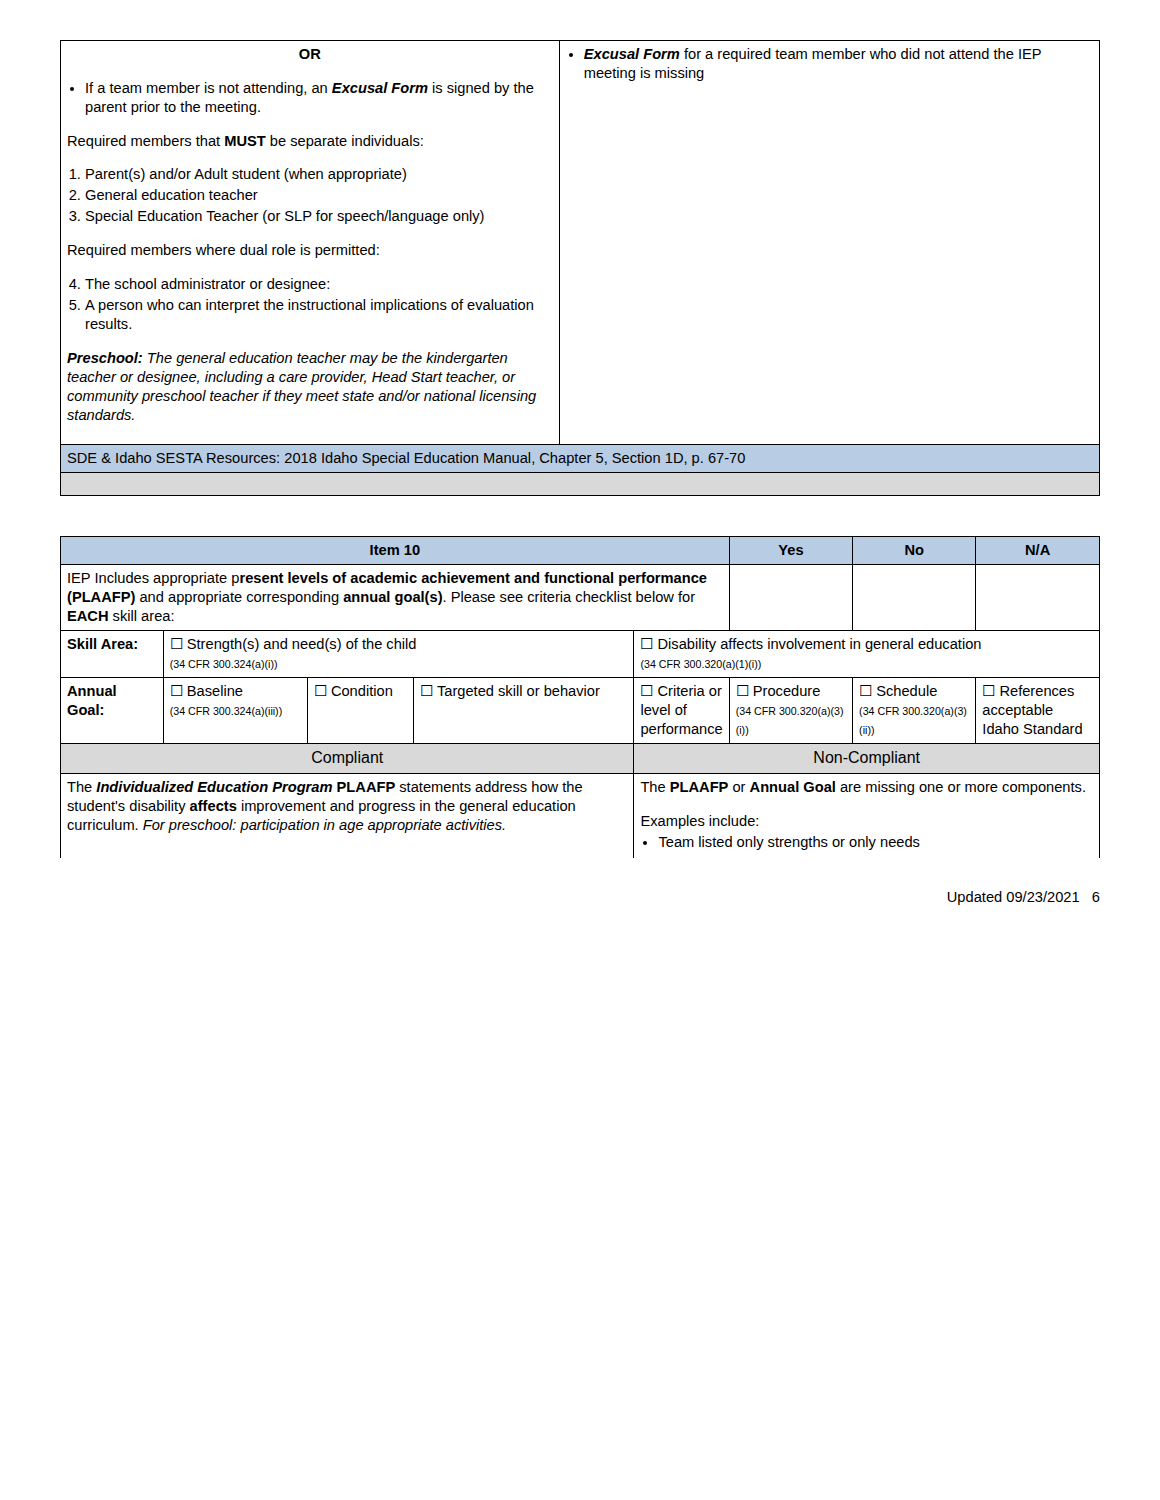| OR If a team member is not attending, an Excusal Form is signed by the parent prior to the meeting. Required members that MUST be separate individuals: Parent(s) and/or Adult student (when appropriate) General education teacher Special Education Teacher (or SLP for speech/language only) Required members where dual role is permitted: The school administrator or designee: A person who can interpret the instructional implications of evaluation results. Preschool: The general education teacher may be the kindergarten teacher or designee, including a care provider, Head Start teacher, or community preschool teacher if they meet state and/or national licensing standards. | Excusal Form for a required team member who did not attend the IEP meeting is missing |
| SDE & Idaho SESTA Resources: 2018 Idaho Special Education Manual, Chapter 5, Section 1D, p. 67-70 |
| Item 10 | Yes | No | N/A |
| IEP Includes appropriate p resent levels of academic achievement and functional performance (PLAAFP) and appropriate corresponding annual goal(s) . Please see criteria checklist below for EACH skill area: | | | |
| Skill Area: | ☐ Strength(s) and need(s) of the child (34 CFR 300.324(a)(i)) | ☐ Disability affects involvement in general education (34 CFR 300.320(a)(1)(i)) |
| Annual Goal: | ☐ Baseline (34 CFR 300.324(a)(iii)) | ☐ Condition | ☐ Targeted skill or behavior | ☐ Criteria or level of performance | ☐ Procedure (34 CFR 300.320(a)(3)(i)) | ☐ Schedule (34 CFR 300.320(a)(3)(ii)) | ☐ References acceptable Idaho Standard |
| Compliant | Non-Compliant |
| The Individualized Education Program PLAAFP statements address how the student's disability affects improvement and progress in the general education curriculum. For preschool: participation in age appropriate activities. | The PLAAFP or Annual Goal are missing one or more components. Examples include: Team listed only strengths or only needs |
Updated 09/23/2021 6